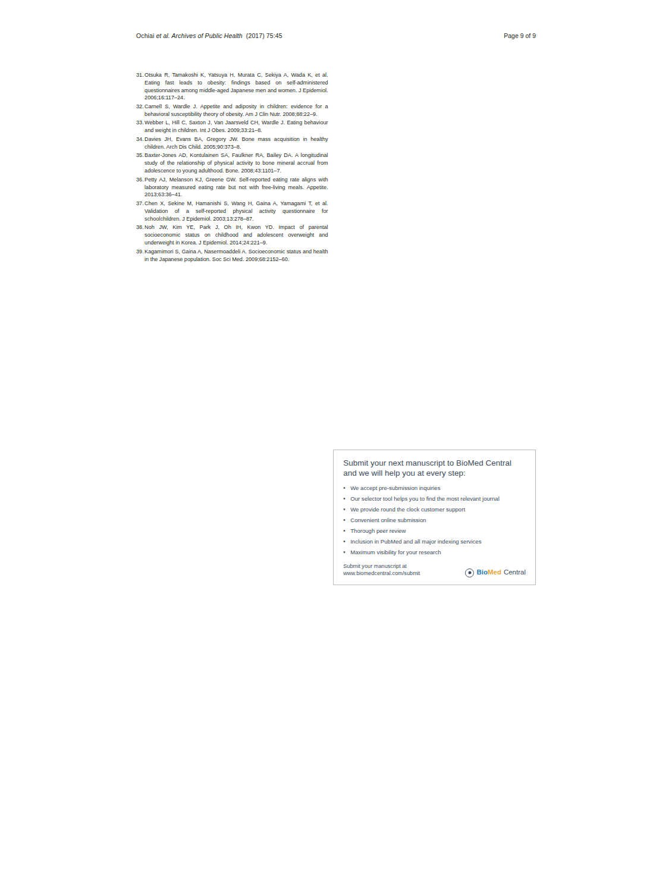Ochiai et al. Archives of Public Health (2017) 75:45
Page 9 of 9
Otsuka R, Tamakoshi K, Yatsuya H, Murata C, Sekiya A, Wada K, et al. Eating fast leads to obesity: findings based on self-administered questionnaires among middle-aged Japanese men and women. J Epidemiol. 2006;16:117–24.
Carnell S, Wardle J. Appetite and adiposity in children: evidence for a behavioral susceptibility theory of obesity. Am J Clin Nutr. 2008;88:22–9.
Webber L, Hill C, Saxton J, Van Jaarsveld CH, Wardle J. Eating behaviour and weight in children. Int J Obes. 2009;33:21–8.
Davies JH, Evans BA, Gregory JW. Bone mass acquisition in healthy children. Arch Dis Child. 2005;90:373–8.
Baxter-Jones AD, Kontulainen SA, Faulkner RA, Bailey DA. A longitudinal study of the relationship of physical activity to bone mineral accrual from adolescence to young adulthood. Bone. 2008;43:1101–7.
Petty AJ, Melanson KJ, Greene GW. Self-reported eating rate aligns with laboratory measured eating rate but not with free-living meals. Appetite. 2013;63:36–41.
Chen X, Sekine M, Hamanishi S, Wang H, Gaina A, Yamagami T, et al. Validation of a self-reported physical activity questionnaire for schoolchildren. J Epidemiol. 2003;13:278–87.
Noh JW, Kim YE, Park J, Oh IH, Kwon YD. Impact of parental socioeconomic status on childhood and adolescent overweight and underweight in Korea. J Epidemiol. 2014;24:221–9.
Kagamimori S, Gaina A, Nasermoaddeli A. Socioeconomic status and health in the Japanese population. Soc Sci Med. 2009;68:2152–60.
Submit your next manuscript to BioMed Central
and we will help you at every step:
We accept pre-submission inquiries
Our selector tool helps you to find the most relevant journal
We provide round the clock customer support
Convenient online submission
Thorough peer review
Inclusion in PubMed and all major indexing services
Maximum visibility for your research
Submit your manuscript at
www.biomedcentral.com/submit
Bio Med Central